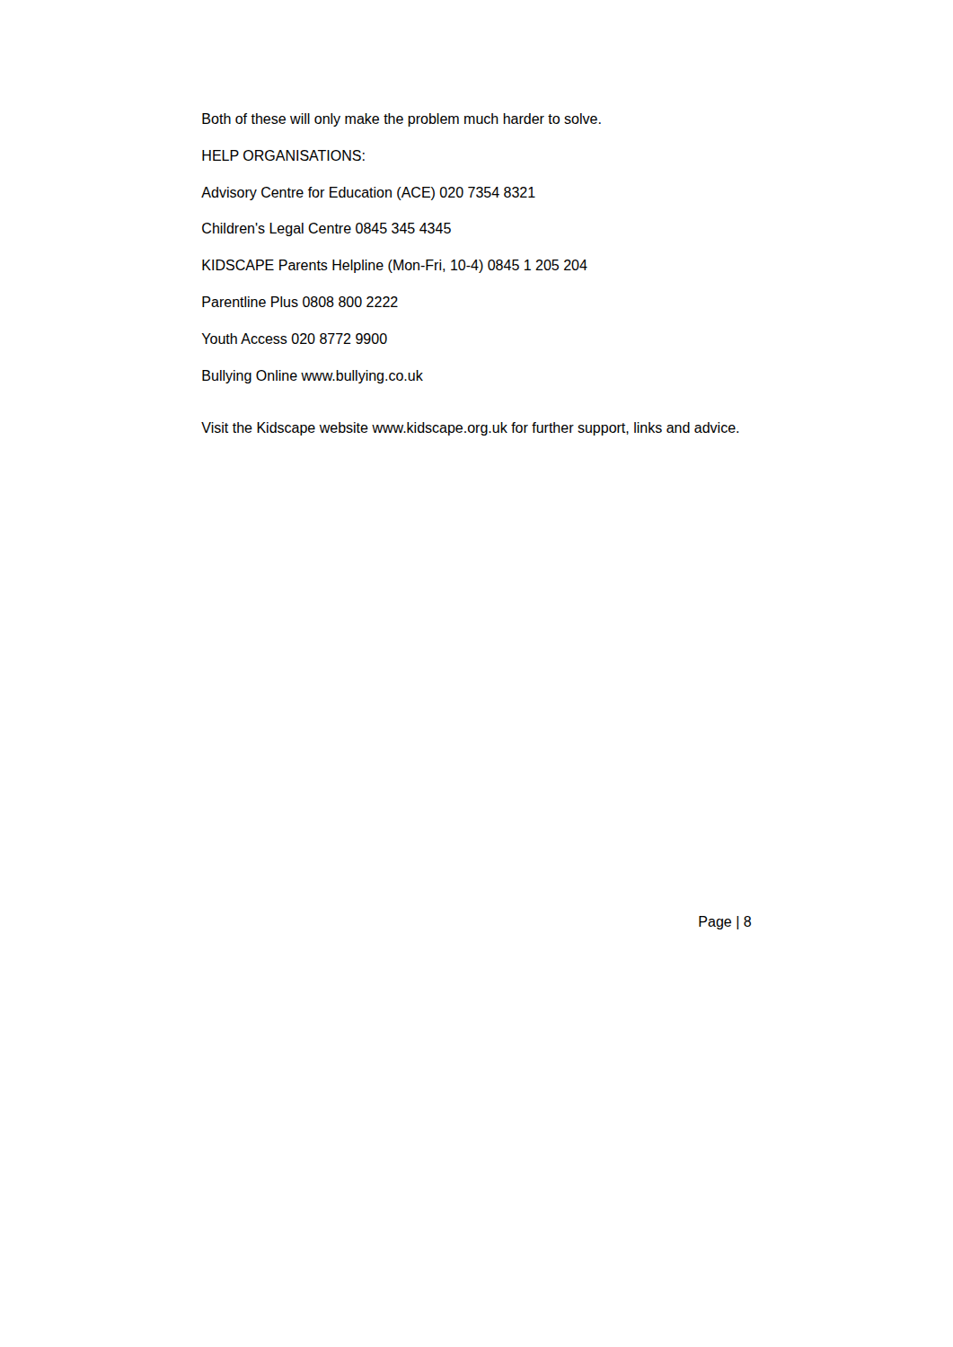Both of these will only make the problem much harder to solve.
HELP ORGANISATIONS:
Advisory Centre for Education (ACE) 020 7354 8321
Children's Legal Centre 0845 345 4345
KIDSCAPE Parents Helpline (Mon-Fri, 10-4) 0845 1 205 204
Parentline Plus 0808 800 2222
Youth Access 020 8772 9900
Bullying Online www.bullying.co.uk
Visit the Kidscape website www.kidscape.org.uk for further support, links and advice.
Page | 8